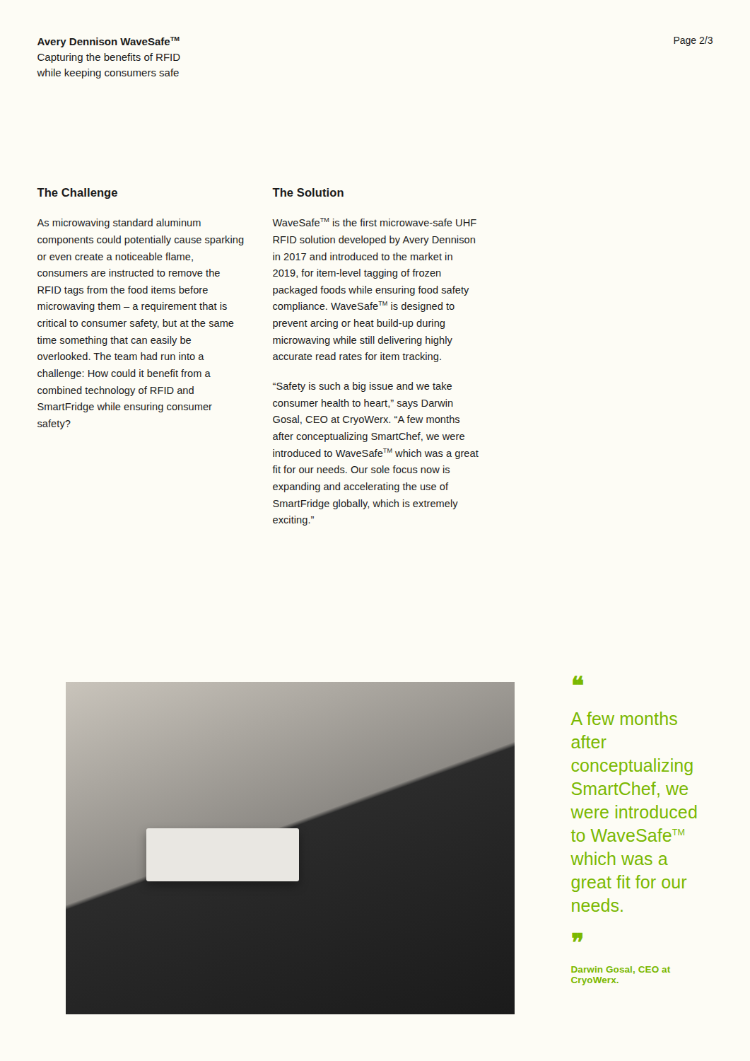Avery Dennison WaveSafeTM Capturing the benefits of RFID while keeping consumers safe
Page 2/3
The Challenge
As microwaving standard aluminum components could potentially cause sparking or even create a noticeable flame, consumers are instructed to remove the RFID tags from the food items before microwaving them – a requirement that is critical to consumer safety, but at the same time something that can easily be overlooked. The team had run into a challenge: How could it benefit from a combined technology of RFID and SmartFridge while ensuring consumer safety?
The Solution
WaveSafeTM is the first microwave-safe UHF RFID solution developed by Avery Dennison in 2017 and introduced to the market in 2019, for item-level tagging of frozen packaged foods while ensuring food safety compliance. WaveSafeTM is designed to prevent arcing or heat build-up during microwaving while still delivering highly accurate read rates for item tracking.
“Safety is such a big issue and we take consumer health to heart,” says Darwin Gosal, CEO at CryoWerx. “A few months after conceptualizing SmartChef, we were introduced to WaveSafeTM which was a great fit for our needs. Our sole focus now is expanding and accelerating the use of SmartFridge globally, which is extremely exciting.”
❝
A few months after conceptualizing SmartChef, we were introduced to WaveSafeTM which was a great fit for our needs.
❞
Darwin Gosal, CEO at CryoWerx.